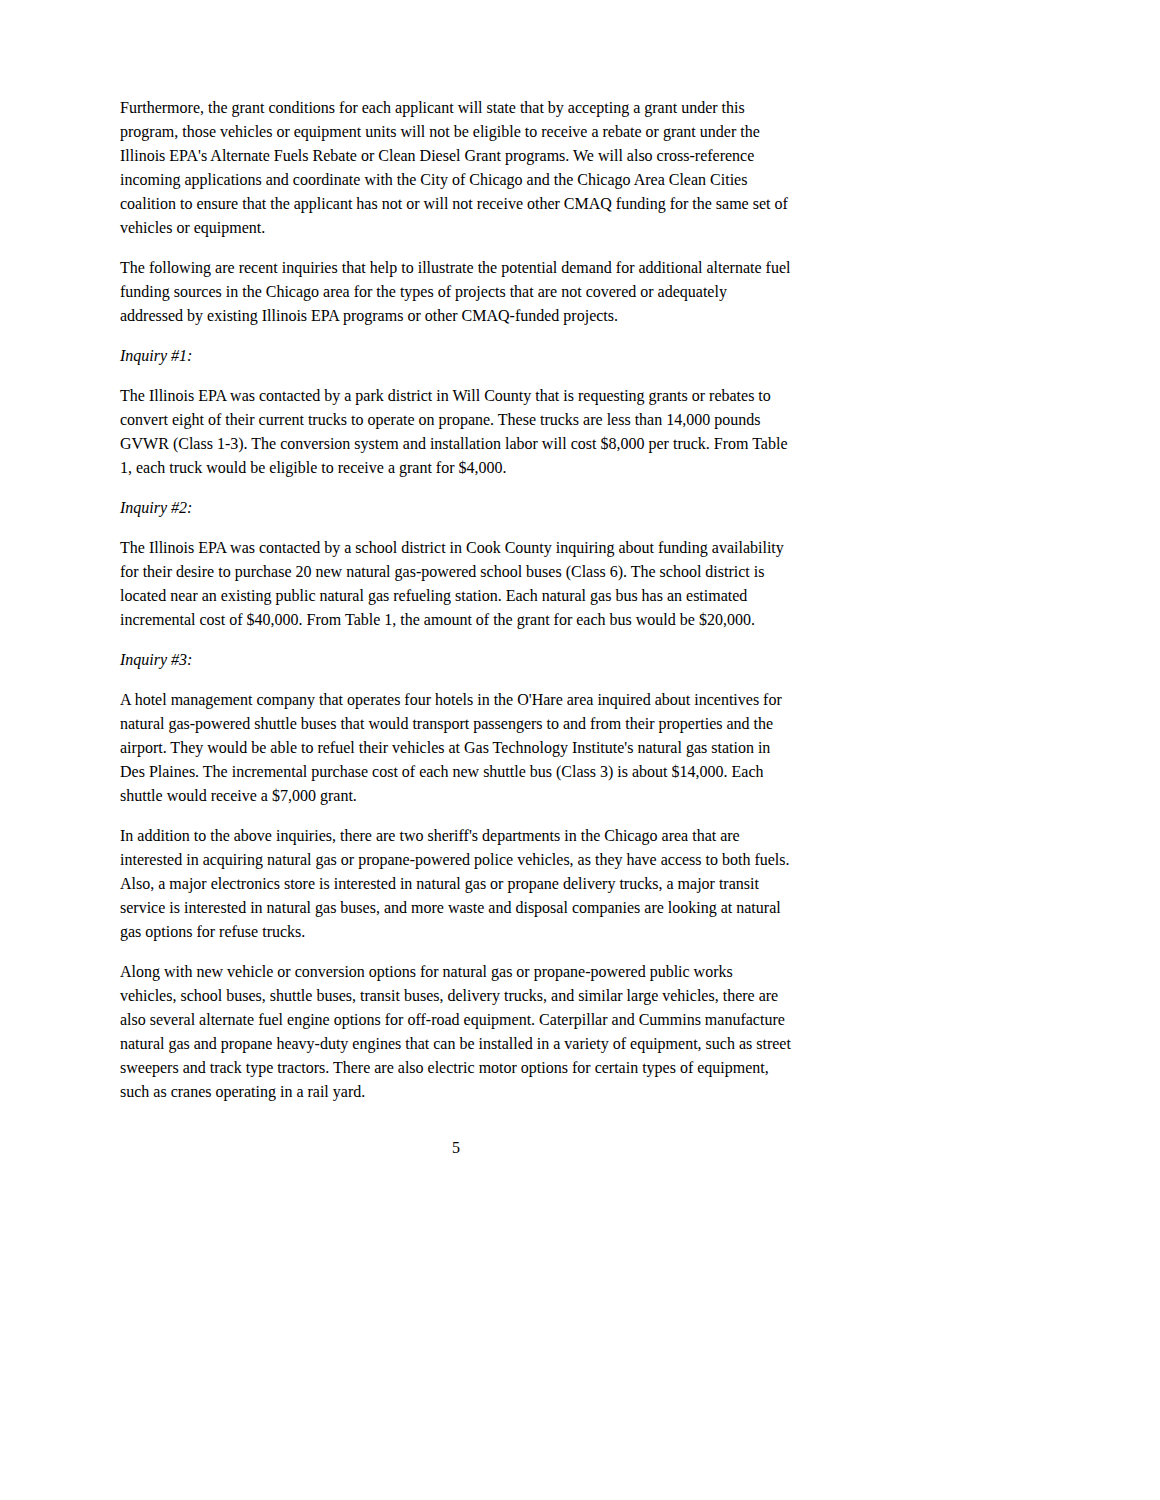Furthermore, the grant conditions for each applicant will state that by accepting a grant under this program, those vehicles or equipment units will not be eligible to receive a rebate or grant under the Illinois EPA's Alternate Fuels Rebate or Clean Diesel Grant programs. We will also cross-reference incoming applications and coordinate with the City of Chicago and the Chicago Area Clean Cities coalition to ensure that the applicant has not or will not receive other CMAQ funding for the same set of vehicles or equipment.
The following are recent inquiries that help to illustrate the potential demand for additional alternate fuel funding sources in the Chicago area for the types of projects that are not covered or adequately addressed by existing Illinois EPA programs or other CMAQ-funded projects.
Inquiry #1:
The Illinois EPA was contacted by a park district in Will County that is requesting grants or rebates to convert eight of their current trucks to operate on propane. These trucks are less than 14,000 pounds GVWR (Class 1-3). The conversion system and installation labor will cost $8,000 per truck. From Table 1, each truck would be eligible to receive a grant for $4,000.
Inquiry #2:
The Illinois EPA was contacted by a school district in Cook County inquiring about funding availability for their desire to purchase 20 new natural gas-powered school buses (Class 6). The school district is located near an existing public natural gas refueling station. Each natural gas bus has an estimated incremental cost of $40,000. From Table 1, the amount of the grant for each bus would be $20,000.
Inquiry #3:
A hotel management company that operates four hotels in the O'Hare area inquired about incentives for natural gas-powered shuttle buses that would transport passengers to and from their properties and the airport. They would be able to refuel their vehicles at Gas Technology Institute's natural gas station in Des Plaines. The incremental purchase cost of each new shuttle bus (Class 3) is about $14,000. Each shuttle would receive a $7,000 grant.
In addition to the above inquiries, there are two sheriff's departments in the Chicago area that are interested in acquiring natural gas or propane-powered police vehicles, as they have access to both fuels. Also, a major electronics store is interested in natural gas or propane delivery trucks, a major transit service is interested in natural gas buses, and more waste and disposal companies are looking at natural gas options for refuse trucks.
Along with new vehicle or conversion options for natural gas or propane-powered public works vehicles, school buses, shuttle buses, transit buses, delivery trucks, and similar large vehicles, there are also several alternate fuel engine options for off-road equipment. Caterpillar and Cummins manufacture natural gas and propane heavy-duty engines that can be installed in a variety of equipment, such as street sweepers and track type tractors. There are also electric motor options for certain types of equipment, such as cranes operating in a rail yard.
5